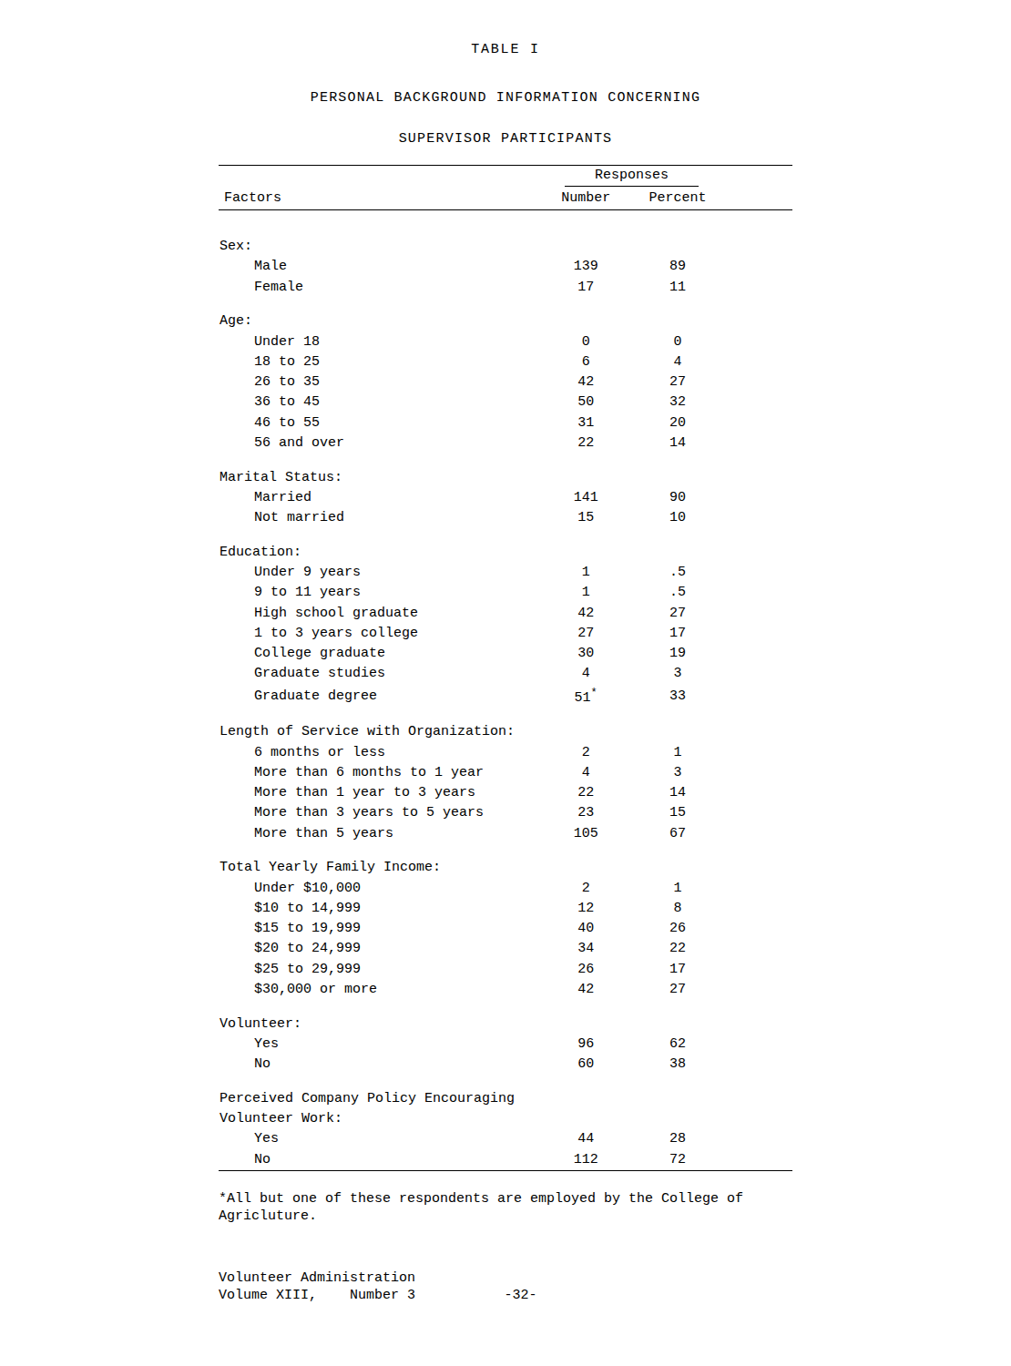TABLE I
PERSONAL BACKGROUND INFORMATION CONCERNING
SUPERVISOR PARTICIPANTS
| | Responses | |
| --- | --- | --- |
| Factors | Number | Percent | |
| Sex: | | | |
| Male | 139 | 89 | |
| Female | 17 | 11 | |
| Age: | | | |
| Under 18 | 0 | 0 | |
| 18 to 25 | 6 | 4 | |
| 26 to 35 | 42 | 27 | |
| 36 to 45 | 50 | 32 | |
| 46 to 55 | 31 | 20 | |
| 56 and over | 22 | 14 | |
| Marital Status: | | | |
| Married | 141 | 90 | |
| Not married | 15 | 10 | |
| Education: | | | |
| Under 9 years | 1 | .5 | |
| 9 to 11 years | 1 | .5 | |
| High school graduate | 42 | 27 | |
| 1 to 3 years college | 27 | 17 | |
| College graduate | 30 | 19 | |
| Graduate studies | 4 | 3 | |
| Graduate degree | 51 * | 33 | |
| Length of Service with Organization: | | | |
| 6 months or less | 2 | 1 | |
| More than 6 months to 1 year | 4 | 3 | |
| More than 1 year to 3 years | 22 | 14 | |
| More than 3 years to 5 years | 23 | 15 | |
| More than 5 years | 105 | 67 | |
| Total Yearly Family Income: | | | |
| Under $10,000 | 2 | 1 | |
| $10 to 14,999 | 12 | 8 | |
| $15 to 19,999 | 40 | 26 | |
| $20 to 24,999 | 34 | 22 | |
| $25 to 29,999 | 26 | 17 | |
| $30,000 or more | 42 | 27 | |
| Volunteer: | | | |
| Yes | 96 | 62 | |
| No | 60 | 38 | |
| Perceived Company Policy Encouraging | | | |
| Volunteer Work: | | | |
| Yes | 44 | 28 | |
| No | 112 | 72 | |
*All but one of these respondents are employed by the College of
Agricluture.
Volunteer Administration
Volume XIII, Number 3-32-